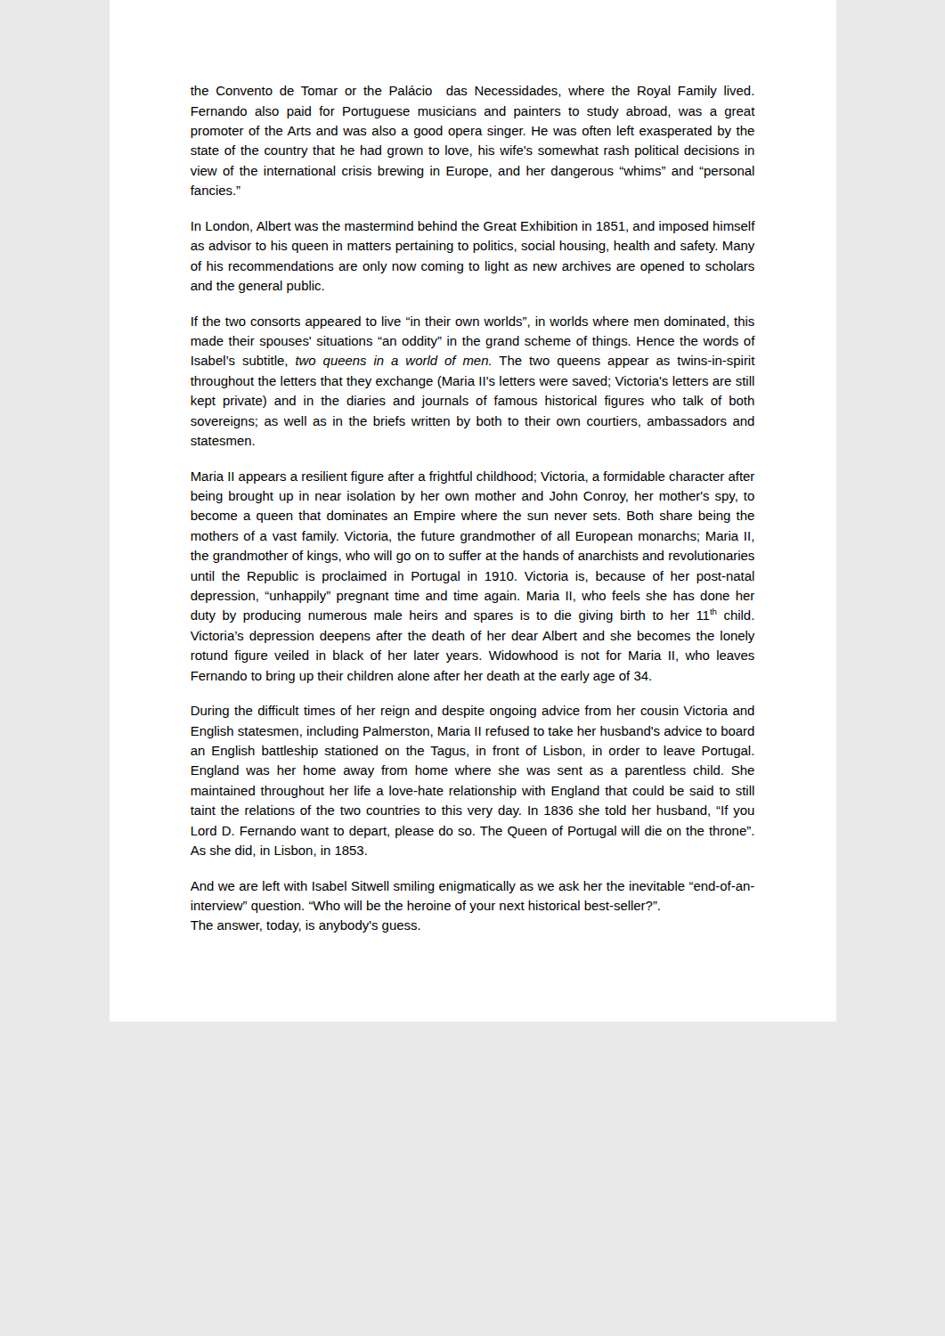the Convento de Tomar or the Palácio das Necessidades, where the Royal Family lived. Fernando also paid for Portuguese musicians and painters to study abroad, was a great promoter of the Arts and was also a good opera singer. He was often left exasperated by the state of the country that he had grown to love, his wife's somewhat rash political decisions in view of the international crisis brewing in Europe, and her dangerous “whims” and “personal fancies.”
In London, Albert was the mastermind behind the Great Exhibition in 1851, and imposed himself as advisor to his queen in matters pertaining to politics, social housing, health and safety. Many of his recommendations are only now coming to light as new archives are opened to scholars and the general public.
If the two consorts appeared to live “in their own worlds”, in worlds where men dominated, this made their spouses' situations “an oddity” in the grand scheme of things. Hence the words of Isabel’s subtitle, two queens in a world of men. The two queens appear as twins-in-spirit throughout the letters that they exchange (Maria II's letters were saved; Victoria's letters are still kept private) and in the diaries and journals of famous historical figures who talk of both sovereigns; as well as in the briefs written by both to their own courtiers, ambassadors and statesmen.
Maria II appears a resilient figure after a frightful childhood; Victoria, a formidable character after being brought up in near isolation by her own mother and John Conroy, her mother's spy, to become a queen that dominates an Empire where the sun never sets. Both share being the mothers of a vast family. Victoria, the future grandmother of all European monarchs; Maria II, the grandmother of kings, who will go on to suffer at the hands of anarchists and revolutionaries until the Republic is proclaimed in Portugal in 1910. Victoria is, because of her post-natal depression, “unhappily” pregnant time and time again. Maria II, who feels she has done her duty by producing numerous male heirs and spares is to die giving birth to her 11th child. Victoria’s depression deepens after the death of her dear Albert and she becomes the lonely rotund figure veiled in black of her later years. Widowhood is not for Maria II, who leaves Fernando to bring up their children alone after her death at the early age of 34.
During the difficult times of her reign and despite ongoing advice from her cousin Victoria and English statesmen, including Palmerston, Maria II refused to take her husband's advice to board an English battleship stationed on the Tagus, in front of Lisbon, in order to leave Portugal. England was her home away from home where she was sent as a parentless child. She maintained throughout her life a love-hate relationship with England that could be said to still taint the relations of the two countries to this very day. In 1836 she told her husband, “If you Lord D. Fernando want to depart, please do so. The Queen of Portugal will die on the throne”. As she did, in Lisbon, in 1853.
And we are left with Isabel Sitwell smiling enigmatically as we ask her the inevitable “end-of-an-interview” question. “Who will be the heroine of your next historical best-seller?”.
The answer, today, is anybody's guess.